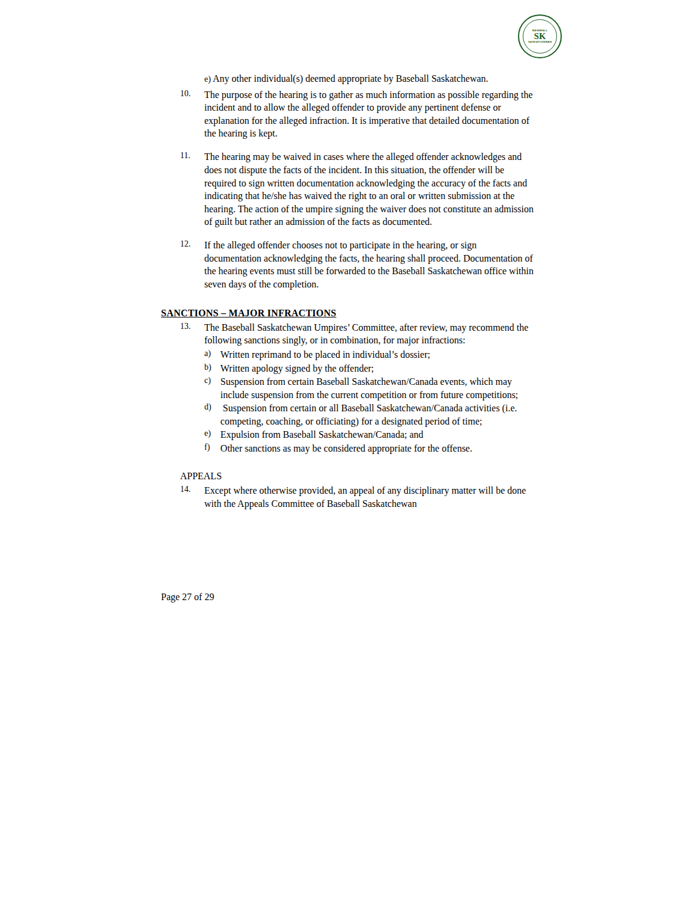BASEBALL
SK
SASKATCHEWAN
e) Any other individual(s) deemed appropriate by Baseball Saskatchewan.
10. The purpose of the hearing is to gather as much information as possible regarding the incident and to allow the alleged offender to provide any pertinent defense or explanation for the alleged infraction. It is imperative that detailed documentation of the hearing is kept.
11. The hearing may be waived in cases where the alleged offender acknowledges and does not dispute the facts of the incident. In this situation, the offender will be required to sign written documentation acknowledging the accuracy of the facts and indicating that he/she has waived the right to an oral or written submission at the hearing. The action of the umpire signing the waiver does not constitute an admission of guilt but rather an admission of the facts as documented.
12. If the alleged offender chooses not to participate in the hearing, or sign documentation acknowledging the facts, the hearing shall proceed. Documentation of the hearing events must still be forwarded to the Baseball Saskatchewan office within seven days of the completion.
SANCTIONS – MAJOR INFRACTIONS
13. The Baseball Saskatchewan Umpires’ Committee, after review, may recommend the following sanctions singly, or in combination, for major infractions:
a) Written reprimand to be placed in individual’s dossier;
b) Written apology signed by the offender;
c) Suspension from certain Baseball Saskatchewan/Canada events, which may include suspension from the current competition or from future competitions;
d) Suspension from certain or all Baseball Saskatchewan/Canada activities (i.e. competing, coaching, or officiating) for a designated period of time;
e) Expulsion from Baseball Saskatchewan/Canada; and
f) Other sanctions as may be considered appropriate for the offense.
APPEALS
14. Except where otherwise provided, an appeal of any disciplinary matter will be done with the Appeals Committee of Baseball Saskatchewan
Page 27 of 29